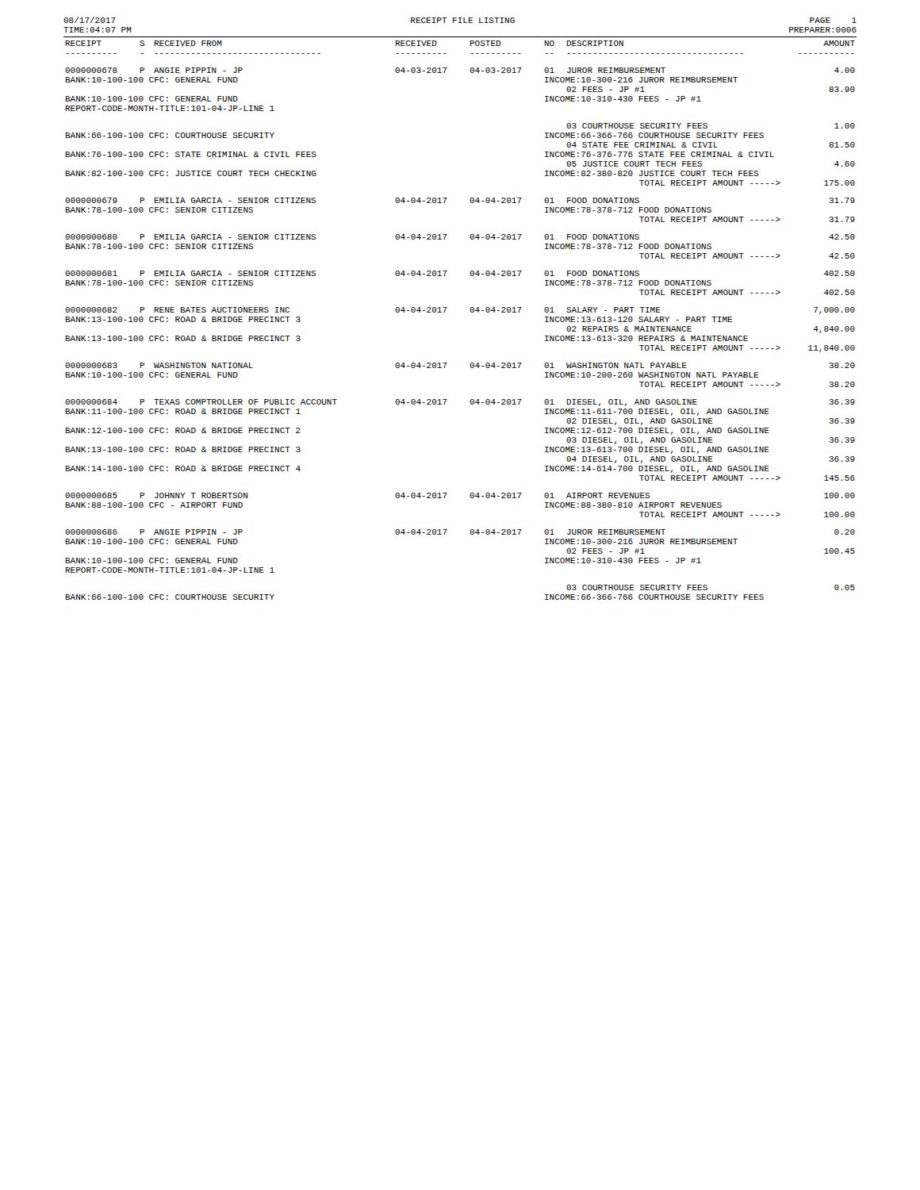08/17/2017 RECEIPT FILE LISTING PAGE 1
TIME:04:07 PM PREPARER:0006
| RECEIPT | S | RECEIVED FROM | RECEIVED | POSTED | NO | DESCRIPTION | AMOUNT |
| --- | --- | --- | --- | --- | --- | --- | --- |
| ---------- | - | -------------------------------- | ---------- | ---------- | -- | ---------------------------------- | ----------- |
| 0000000678 | P | ANGIE PIPPIN - JP | 04-03-2017 | 04-03-2017 | 01 | JUROR REIMBURSEMENT | 4.00 |
| BANK:10-100-100 CFC: GENERAL FUND | INCOME:10-300-216 JUROR REIMBURSEMENT |
| | 02 FEES - JP #1 | 83.90 |
| BANK:10-100-100 CFC: GENERAL FUND | INCOME:10-310-430 FEES - JP #1 |
| REPORT-CODE-MONTH-TITLE:101-04-JP-LINE 1 |
| | 03 COURTHOUSE SECURITY FEES | 1.00 |
| BANK:66-100-100 CFC: COURTHOUSE SECURITY | INCOME:66-366-766 COURTHOUSE SECURITY FEES |
| | 04 STATE FEE CRIMINAL & CIVIL | 81.50 |
| BANK:76-100-100 CFC: STATE CRIMINAL & CIVIL FEES | INCOME:76-376-776 STATE FEE CRIMINAL & CIVIL |
| | 05 JUSTICE COURT TECH FEES | 4.60 |
| BANK:82-100-100 CFC: JUSTICE COURT TECH CHECKING | INCOME:82-380-820 JUSTICE COURT TECH FEES |
| | TOTAL RECEIPT AMOUNT -----> | 175.00 |
| 0000000679 | P | EMILIA GARCIA - SENIOR CITIZENS | 04-04-2017 | 04-04-2017 | 01 | FOOD DONATIONS | 31.79 |
| BANK:78-100-100 CFC: SENIOR CITIZENS | INCOME:78-378-712 FOOD DONATIONS |
| | TOTAL RECEIPT AMOUNT -----> | 31.79 |
| 0000000680 | P | EMILIA GARCIA - SENIOR CITIZENS | 04-04-2017 | 04-04-2017 | 01 | FOOD DONATIONS | 42.50 |
| BANK:78-100-100 CFC: SENIOR CITIZENS | INCOME:78-378-712 FOOD DONATIONS |
| | TOTAL RECEIPT AMOUNT -----> | 42.50 |
| 0000000681 | P | EMILIA GARCIA - SENIOR CITIZENS | 04-04-2017 | 04-04-2017 | 01 | FOOD DONATIONS | 402.50 |
| BANK:78-100-100 CFC: SENIOR CITIZENS | INCOME:78-378-712 FOOD DONATIONS |
| | TOTAL RECEIPT AMOUNT -----> | 402.50 |
| 0000000682 | P | RENE BATES AUCTIONEERS INC | 04-04-2017 | 04-04-2017 | 01 | SALARY - PART TIME | 7,000.00 |
| BANK:13-100-100 CFC: ROAD & BRIDGE PRECINCT 3 | INCOME:13-613-120 SALARY - PART TIME |
| | 02 REPAIRS & MAINTENANCE | 4,840.00 |
| BANK:13-100-100 CFC: ROAD & BRIDGE PRECINCT 3 | INCOME:13-613-320 REPAIRS & MAINTENANCE |
| | TOTAL RECEIPT AMOUNT -----> | 11,840.00 |
| 0000000683 | P | WASHINGTON NATIONAL | 04-04-2017 | 04-04-2017 | 01 | WASHINGTON NATL PAYABLE | 38.20 |
| BANK:10-100-100 CFC: GENERAL FUND | INCOME:10-200-260 WASHINGTON NATL PAYABLE |
| | TOTAL RECEIPT AMOUNT -----> | 38.20 |
| 0000000684 | P | TEXAS COMPTROLLER OF PUBLIC ACCOUNT | 04-04-2017 | 04-04-2017 | 01 | DIESEL, OIL, AND GASOLINE | 36.39 |
| BANK:11-100-100 CFC: ROAD & BRIDGE PRECINCT 1 | INCOME:11-611-700 DIESEL, OIL, AND GASOLINE |
| | 02 DIESEL, OIL, AND GASOLINE | 36.39 |
| BANK:12-100-100 CFC: ROAD & BRIDGE PRECINCT 2 | INCOME:12-612-700 DIESEL, OIL, AND GASOLINE |
| | 03 DIESEL, OIL, AND GASOLINE | 36.39 |
| BANK:13-100-100 CFC: ROAD & BRIDGE PRECINCT 3 | INCOME:13-613-700 DIESEL, OIL, AND GASOLINE |
| | 04 DIESEL, OIL, AND GASOLINE | 36.39 |
| BANK:14-100-100 CFC: ROAD & BRIDGE PRECINCT 4 | INCOME:14-614-700 DIESEL, OIL, AND GASOLINE |
| | TOTAL RECEIPT AMOUNT -----> | 145.56 |
| 0000000685 | P | JOHNNY T ROBERTSON | 04-04-2017 | 04-04-2017 | 01 | AIRPORT REVENUES | 100.00 |
| BANK:88-100-100 CFC - AIRPORT FUND | INCOME:88-380-810 AIRPORT REVENUES |
| | TOTAL RECEIPT AMOUNT -----> | 100.00 |
| 0000000686 | P | ANGIE PIPPIN - JP | 04-04-2017 | 04-04-2017 | 01 | JUROR REIMBURSEMENT | 0.20 |
| BANK:10-100-100 CFC: GENERAL FUND | INCOME:10-300-216 JUROR REIMBURSEMENT |
| | 02 FEES - JP #1 | 100.45 |
| BANK:10-100-100 CFC: GENERAL FUND | INCOME:10-310-430 FEES - JP #1 |
| REPORT-CODE-MONTH-TITLE:101-04-JP-LINE 1 |
| | 03 COURTHOUSE SECURITY FEES | 0.05 |
| BANK:66-100-100 CFC: COURTHOUSE SECURITY | INCOME:66-366-766 COURTHOUSE SECURITY FEES |